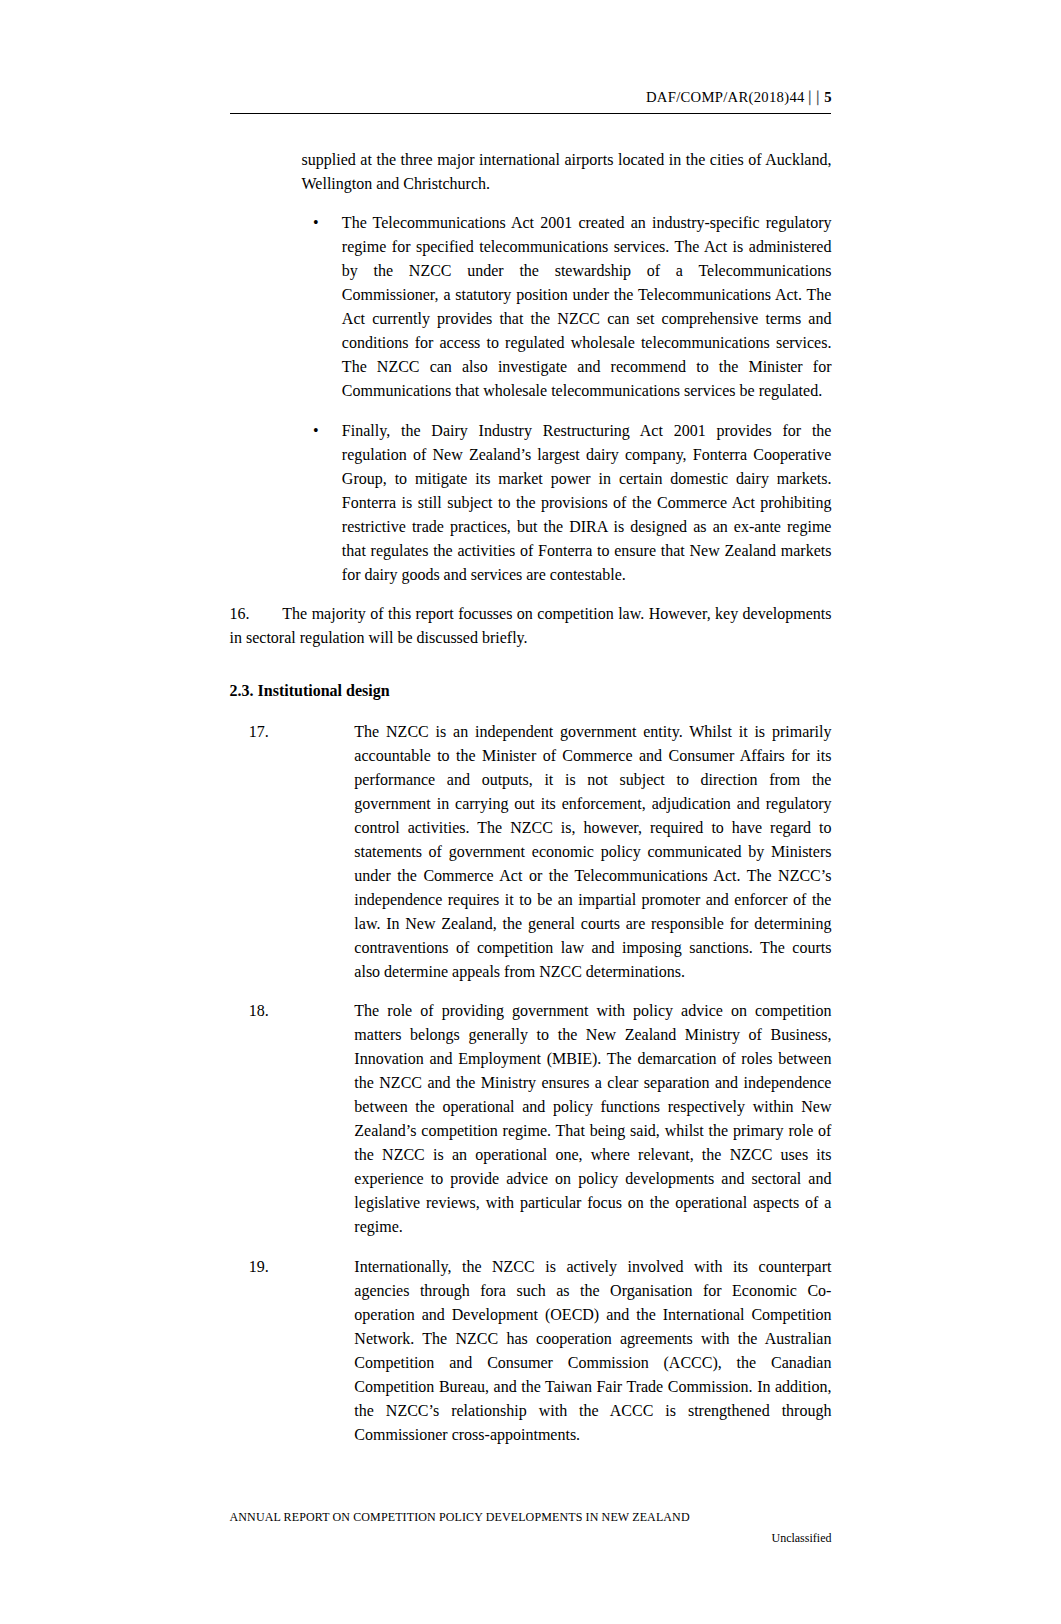DAF/COMP/AR(2018)44∣∣5
supplied at the three major international airports located in the cities of Auckland, Wellington and Christchurch.
The Telecommunications Act 2001 created an industry-specific regulatory regime for specified telecommunications services. The Act is administered by the NZCC under the stewardship of a Telecommunications Commissioner, a statutory position under the Telecommunications Act. The Act currently provides that the NZCC can set comprehensive terms and conditions for access to regulated wholesale telecommunications services. The NZCC can also investigate and recommend to the Minister for Communications that wholesale telecommunications services be regulated.
Finally, the Dairy Industry Restructuring Act 2001 provides for the regulation of New Zealand’s largest dairy company, Fonterra Cooperative Group, to mitigate its market power in certain domestic dairy markets. Fonterra is still subject to the provisions of the Commerce Act prohibiting restrictive trade practices, but the DIRA is designed as an ex-ante regime that regulates the activities of Fonterra to ensure that New Zealand markets for dairy goods and services are contestable.
16. The majority of this report focusses on competition law. However, key developments in sectoral regulation will be discussed briefly.
2.3. Institutional design
17. The NZCC is an independent government entity. Whilst it is primarily accountable to the Minister of Commerce and Consumer Affairs for its performance and outputs, it is not subject to direction from the government in carrying out its enforcement, adjudication and regulatory control activities. The NZCC is, however, required to have regard to statements of government economic policy communicated by Ministers under the Commerce Act or the Telecommunications Act. The NZCC’s independence requires it to be an impartial promoter and enforcer of the law. In New Zealand, the general courts are responsible for determining contraventions of competition law and imposing sanctions. The courts also determine appeals from NZCC determinations.
18. The role of providing government with policy advice on competition matters belongs generally to the New Zealand Ministry of Business, Innovation and Employment (MBIE). The demarcation of roles between the NZCC and the Ministry ensures a clear separation and independence between the operational and policy functions respectively within New Zealand’s competition regime. That being said, whilst the primary role of the NZCC is an operational one, where relevant, the NZCC uses its experience to provide advice on policy developments and sectoral and legislative reviews, with particular focus on the operational aspects of a regime.
19. Internationally, the NZCC is actively involved with its counterpart agencies through fora such as the Organisation for Economic Co-operation and Development (OECD) and the International Competition Network. The NZCC has cooperation agreements with the Australian Competition and Consumer Commission (ACCC), the Canadian Competition Bureau, and the Taiwan Fair Trade Commission. In addition, the NZCC’s relationship with the ACCC is strengthened through Commissioner cross-appointments.
ANNUAL REPORT ON COMPETITION POLICY DEVELOPMENTS IN NEW ZEALAND
Unclassified